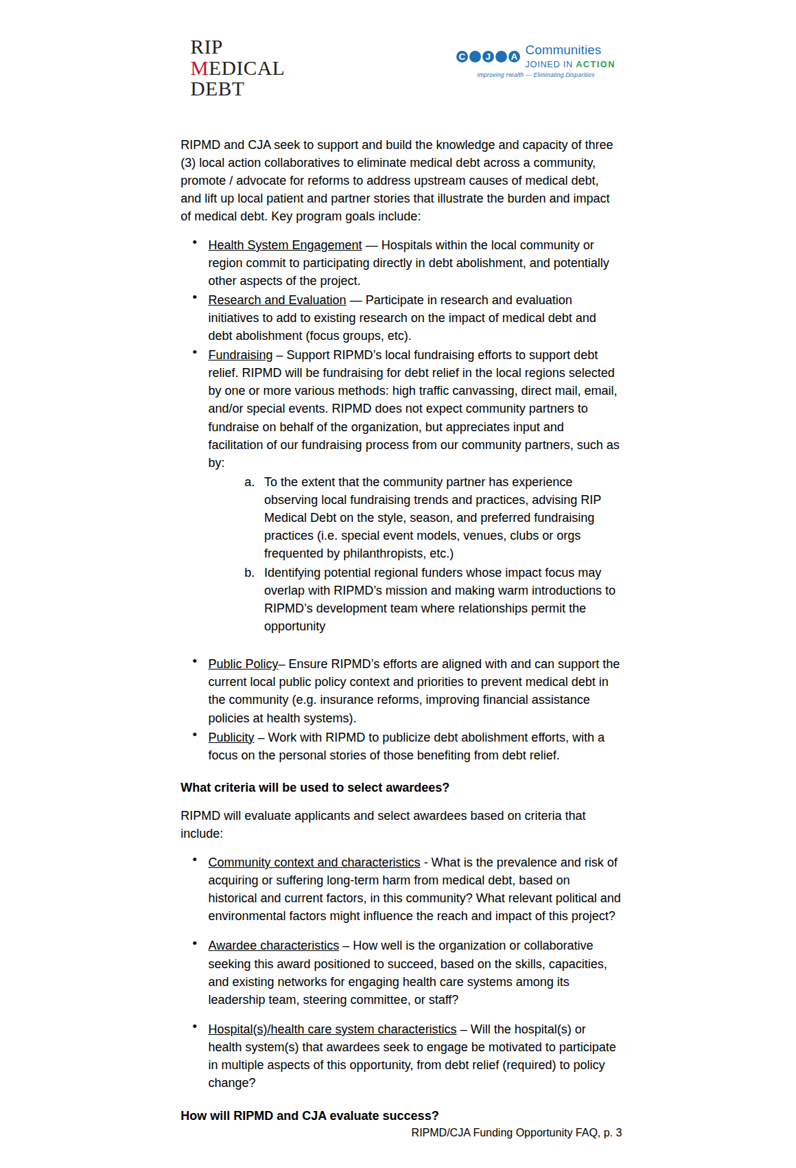RIP MEDICAL DEBT
C J A Communities
JOINED IN ACTION
Improving Health — Eliminating Disparities
RIPMD and CJA seek to support and build the knowledge and capacity of three (3) local action collaboratives to eliminate medical debt across a community, promote / advocate for reforms to address upstream causes of medical debt, and lift up local patient and partner stories that illustrate the burden and impact of medical debt. Key program goals include:
Health System Engagement — Hospitals within the local community or region commit to participating directly in debt abolishment, and potentially other aspects of the project.
Research and Evaluation — Participate in research and evaluation initiatives to add to existing research on the impact of medical debt and debt abolishment (focus groups, etc).
Fundraising – Support RIPMD’s local fundraising efforts to support debt relief. RIPMD will be fundraising for debt relief in the local regions selected by one or more various methods: high traffic canvassing, direct mail, email, and/or special events. RIPMD does not expect community partners to fundraise on behalf of the organization, but appreciates input and facilitation of our fundraising process from our community partners, such as by:
To the extent that the community partner has experience observing local fundraising trends and practices, advising RIP Medical Debt on the style, season, and preferred fundraising practices (i.e. special event models, venues, clubs or orgs frequented by philanthropists, etc.)
Identifying potential regional funders whose impact focus may overlap with RIPMD’s mission and making warm introductions to RIPMD’s development team where relationships permit the opportunity
Public Policy– Ensure RIPMD’s efforts are aligned with and can support the current local public policy context and priorities to prevent medical debt in the community (e.g. insurance reforms, improving financial assistance policies at health systems).
Publicity – Work with RIPMD to publicize debt abolishment efforts, with a focus on the personal stories of those benefiting from debt relief.
What criteria will be used to select awardees?
RIPMD will evaluate applicants and select awardees based on criteria that include:
Community context and characteristics - What is the prevalence and risk of acquiring or suffering long-term harm from medical debt, based on historical and current factors, in this community? What relevant political and environmental factors might influence the reach and impact of this project?
Awardee characteristics – How well is the organization or collaborative seeking this award positioned to succeed, based on the skills, capacities, and existing networks for engaging health care systems among its leadership team, steering committee, or staff?
Hospital(s)/health care system characteristics – Will the hospital(s) or health system(s) that awardees seek to engage be motivated to participate in multiple aspects of this opportunity, from debt relief (required) to policy change?
How will RIPMD and CJA evaluate success?
RIPMD/CJA Funding Opportunity FAQ, p. 3